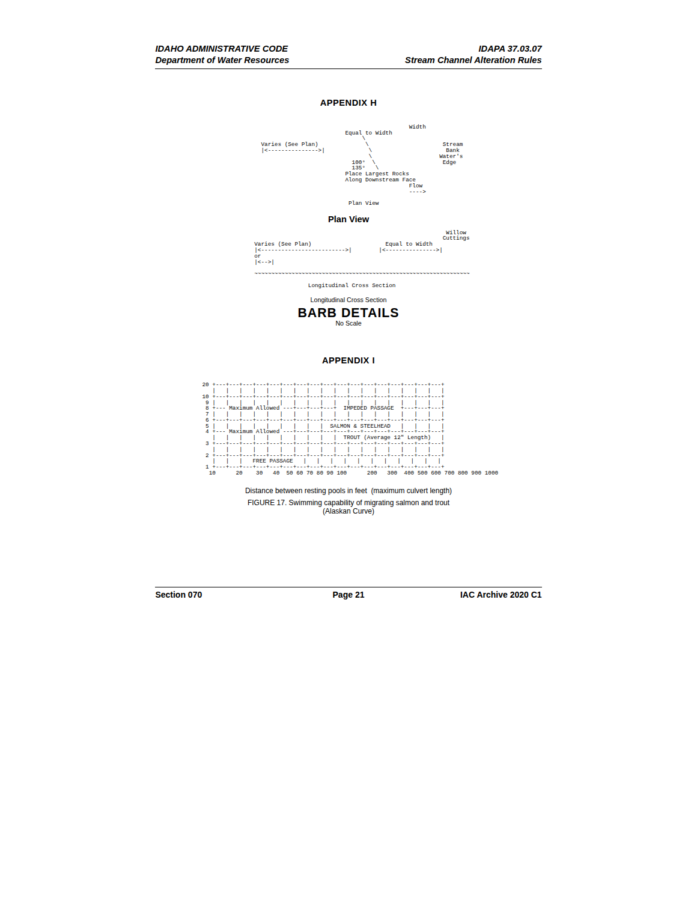IDAHO ADMINISTRATIVE CODE
Department of Water Resources
IDAPA 37.03.07
Stream Channel Alteration Rules
APPENDIX H
Width Equal to Width \ Varies (See Plan) \ Stream |<--------------->| \ Bank \ Water's 100° \ Edge 135° \ Place Largest Rocks Along Downstream Face Flow ----> Plan View
Plan View
Willow Cuttings Varies (See Plan) Equal to Width |<------------------------->| |<--------------->| or |<-->| ~~~~~~~~~~~~~~~~~~~~~~~~~~~~~~~~~~~~~~~~~~~~~~~~~~~~~~~~~~~~~~~~ Longitudinal Cross Section
Longitudinal Cross Section
BARB DETAILS
No Scale
APPENDIX I
20 +---+---+---+---+---+---+---+---+---+---+---+---+---+---+---+---+---+ | | | | | | | | | | | | | | | | | | 10 +---+---+---+---+---+---+---+---+---+---+---+---+---+---+---+---+---+ 9 | | | | | | | | | | | | | | | | | | 8 +--- Maximum Allowed ---+---+---+---+ IMPEDED PASSAGE +---+---+---+ 7 | | | | | | | | | | | | | | | | | | 6 +---+---+---+---+---+---+---+---+---+---+---+---+---+---+---+---+---+ 5 | | | | | | | | | SALMON & STEELHEAD | | | | 4 +--- Maximum Allowed ---+---+---+---+---+---+---+---+---+---+---+---+ | | | | | | | | | | TROUT (Average 12" Length) | 3 +---+---+---+---+---+---+---+---+---+---+---+---+---+---+---+---+---+ | | | | | | | | | | | | | | | | | | 2 +---+---+---+---+---+---+---+---+---+---+---+---+---+---+---+---+---+ | | | FREE PASSAGE | | | | | | | | | | | 1 +---+---+---+---+---+---+---+---+---+---+---+---+---+---+---+---+---+ 10 20 30 40 50 60 70 80 90 100 200 300 400 500 600 700 800 900 1000
Distance between resting pools in feet (maximum culvert length)
FIGURE 17. Swimming capability of migrating salmon and trout
(Alaskan Curve)
Section 070
Page 21
IAC Archive 2020 C1